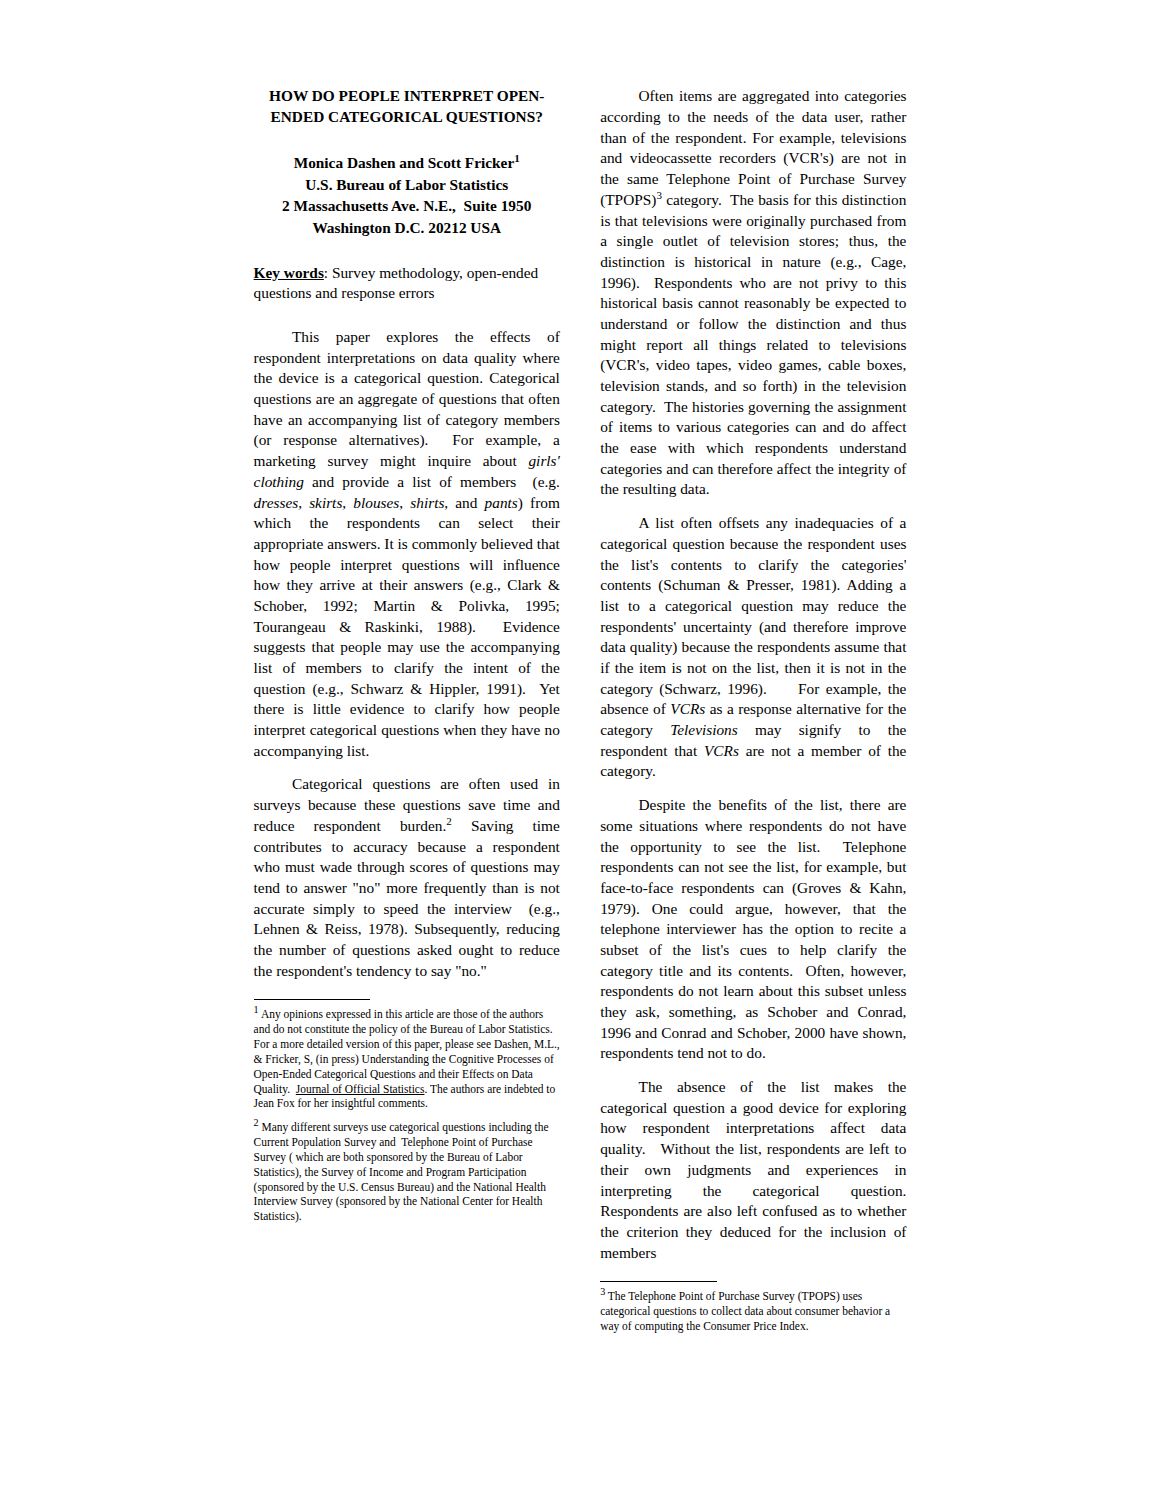How do people interpret open-ended categorical questions?
Monica Dashen and Scott Fricker1
U.S. Bureau of Labor Statistics
2 Massachusetts Ave. N.E., Suite 1950
Washington D.C. 20212 USA
Key words: Survey methodology, open-ended questions and response errors
This paper explores the effects of respondent interpretations on data quality where the device is a categorical question. Categorical questions are an aggregate of questions that often have an accompanying list of category members (or response alternatives). For example, a marketing survey might inquire about girls' clothing and provide a list of members (e.g. dresses, skirts, blouses, shirts, and pants) from which the respondents can select their appropriate answers. It is commonly believed that how people interpret questions will influence how they arrive at their answers (e.g., Clark & Schober, 1992; Martin & Polivka, 1995; Tourangeau & Raskinki, 1988). Evidence suggests that people may use the accompanying list of members to clarify the intent of the question (e.g., Schwarz & Hippler, 1991). Yet there is little evidence to clarify how people interpret categorical questions when they have no accompanying list.
Categorical questions are often used in surveys because these questions save time and reduce respondent burden.2 Saving time contributes to accuracy because a respondent who must wade through scores of questions may tend to answer "no" more frequently than is not accurate simply to speed the interview (e.g., Lehnen & Reiss, 1978). Subsequently, reducing the number of questions asked ought to reduce the respondent's tendency to say "no."
1 Any opinions expressed in this article are those of the authors and do not constitute the policy of the Bureau of Labor Statistics. For a more detailed version of this paper, please see Dashen, M.L., & Fricker, S, (in press) Understanding the Cognitive Processes of Open-Ended Categorical Questions and their Effects on Data Quality. Journal of Official Statistics. The authors are indebted to Jean Fox for her insightful comments.
2 Many different surveys use categorical questions including the Current Population Survey and Telephone Point of Purchase Survey ( which are both sponsored by the Bureau of Labor Statistics), the Survey of Income and Program Participation (sponsored by the U.S. Census Bureau) and the National Health Interview Survey (sponsored by the National Center for Health Statistics).
Often items are aggregated into categories according to the needs of the data user, rather than of the respondent. For example, televisions and videocassette recorders (VCR's) are not in the same Telephone Point of Purchase Survey (TPOPS)3 category. The basis for this distinction is that televisions were originally purchased from a single outlet of television stores; thus, the distinction is historical in nature (e.g., Cage, 1996). Respondents who are not privy to this historical basis cannot reasonably be expected to understand or follow the distinction and thus might report all things related to televisions (VCR's, video tapes, video games, cable boxes, television stands, and so forth) in the television category. The histories governing the assignment of items to various categories can and do affect the ease with which respondents understand categories and can therefore affect the integrity of the resulting data.
A list often offsets any inadequacies of a categorical question because the respondent uses the list's contents to clarify the categories' contents (Schuman & Presser, 1981). Adding a list to a categorical question may reduce the respondents' uncertainty (and therefore improve data quality) because the respondents assume that if the item is not on the list, then it is not in the category (Schwarz, 1996). For example, the absence of VCRs as a response alternative for the category Televisions may signify to the respondent that VCRs are not a member of the category.
Despite the benefits of the list, there are some situations where respondents do not have the opportunity to see the list. Telephone respondents can not see the list, for example, but face-to-face respondents can (Groves & Kahn, 1979). One could argue, however, that the telephone interviewer has the option to recite a subset of the list's cues to help clarify the category title and its contents. Often, however, respondents do not learn about this subset unless they ask, something, as Schober and Conrad, 1996 and Conrad and Schober, 2000 have shown, respondents tend not to do.
The absence of the list makes the categorical question a good device for exploring how respondent interpretations affect data quality. Without the list, respondents are left to their own judgments and experiences in interpreting the categorical question. Respondents are also left confused as to whether the criterion they deduced for the inclusion of members
3 The Telephone Point of Purchase Survey (TPOPS) uses categorical questions to collect data about consumer behavior a way of computing the Consumer Price Index.